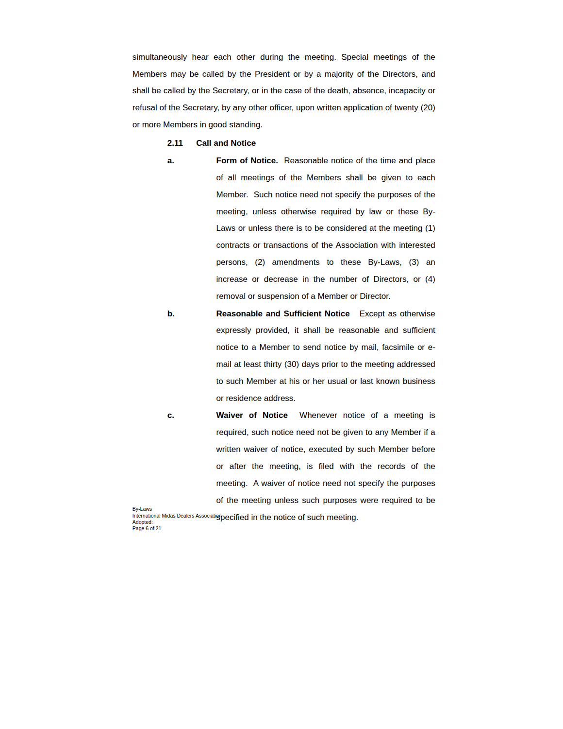simultaneously hear each other during the meeting. Special meetings of the Members may be called by the President or by a majority of the Directors, and shall be called by the Secretary, or in the case of the death, absence, incapacity or refusal of the Secretary, by any other officer, upon written application of twenty (20) or more Members in good standing.
2.11 Call and Notice
a. Form of Notice. Reasonable notice of the time and place of all meetings of the Members shall be given to each Member. Such notice need not specify the purposes of the meeting, unless otherwise required by law or these By-Laws or unless there is to be considered at the meeting (1) contracts or transactions of the Association with interested persons, (2) amendments to these By-Laws, (3) an increase or decrease in the number of Directors, or (4) removal or suspension of a Member or Director.
b. Reasonable and Sufficient Notice Except as otherwise expressly provided, it shall be reasonable and sufficient notice to a Member to send notice by mail, facsimile or e-mail at least thirty (30) days prior to the meeting addressed to such Member at his or her usual or last known business or residence address.
c. Waiver of Notice Whenever notice of a meeting is required, such notice need not be given to any Member if a written waiver of notice, executed by such Member before or after the meeting, is filed with the records of the meeting. A waiver of notice need not specify the purposes of the meeting unless such purposes were required to be specified in the notice of such meeting.
By-Laws
International Midas Dealers Association
Adopted:
Page 6 of 21